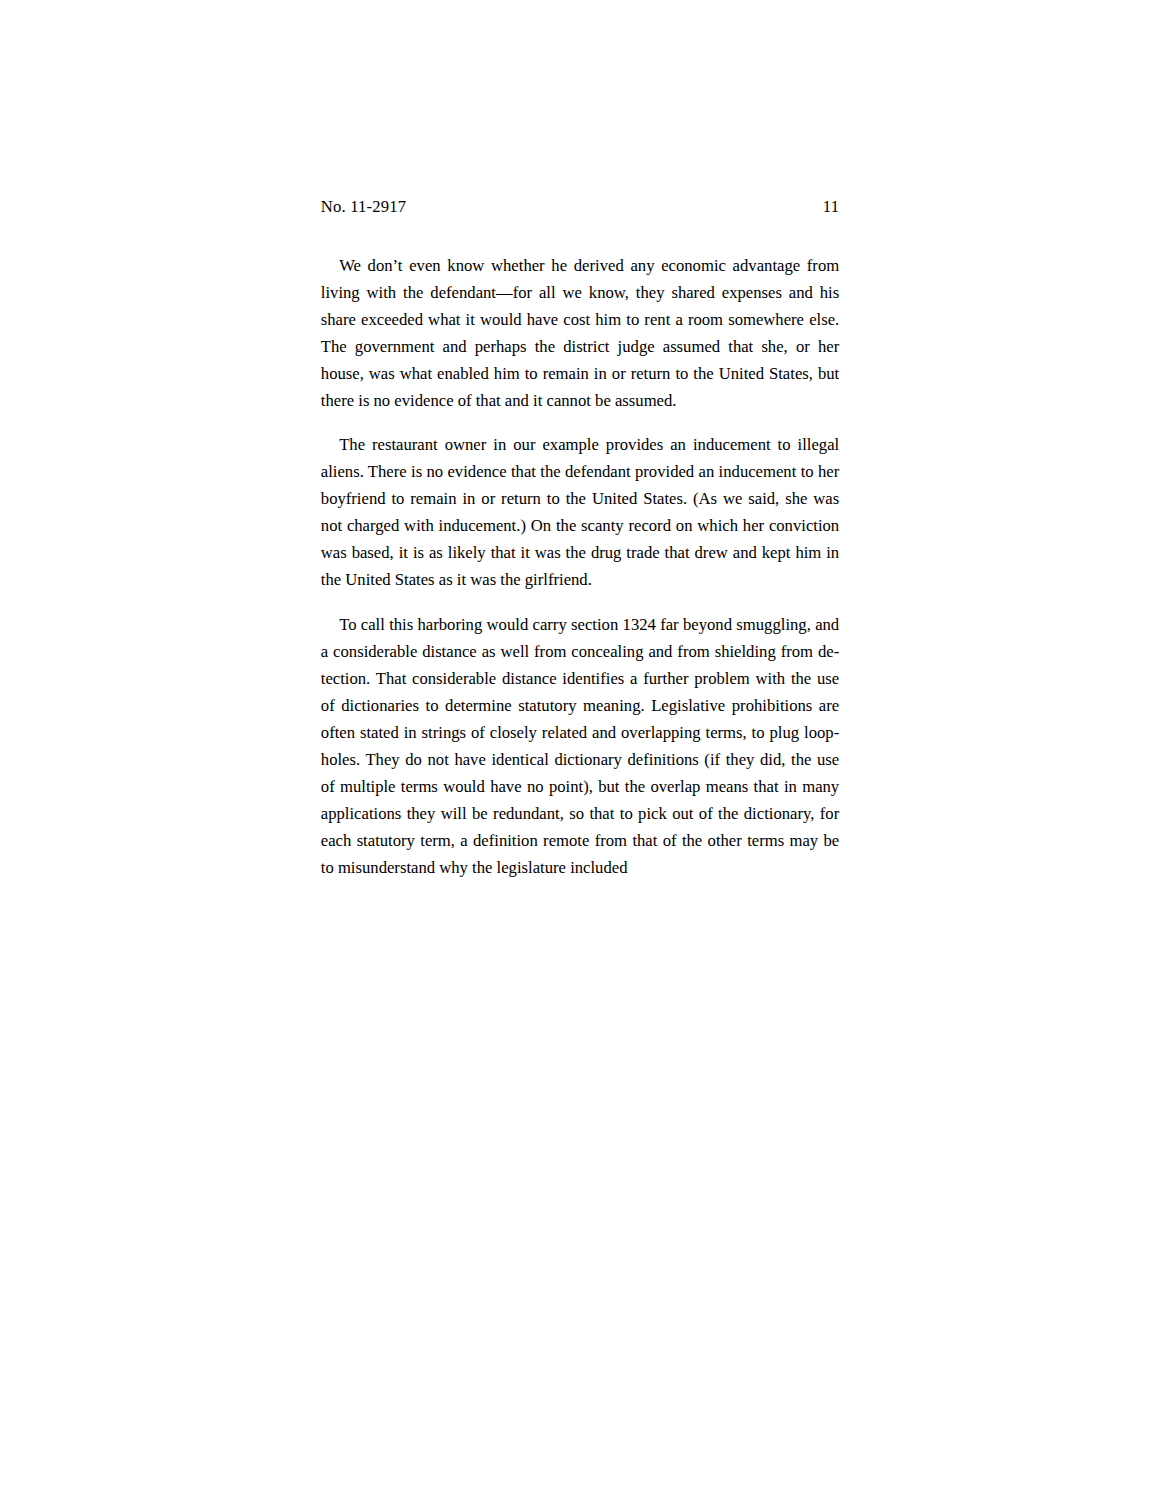No. 11-2917 11
We don’t even know whether he derived any economic advantage from living with the defendant—for all we know, they shared expenses and his share exceeded what it would have cost him to rent a room somewhere else. The government and perhaps the district judge assumed that she, or her house, was what enabled him to remain in or return to the United States, but there is no evidence of that and it cannot be assumed.
The restaurant owner in our example provides an inducement to illegal aliens. There is no evidence that the defendant provided an inducement to her boyfriend to remain in or return to the United States. (As we said, she was not charged with inducement.) On the scanty record on which her conviction was based, it is as likely that it was the drug trade that drew and kept him in the United States as it was the girlfriend.
To call this harboring would carry section 1324 far beyond smuggling, and a considerable distance as well from concealing and from shielding from detection. That considerable distance identifies a further problem with the use of dictionaries to determine statutory meaning. Legislative prohibitions are often stated in strings of closely related and overlapping terms, to plug loopholes. They do not have identical dictionary definitions (if they did, the use of multiple terms would have no point), but the overlap means that in many applications they will be redundant, so that to pick out of the dictionary, for each statutory term, a definition remote from that of the other terms may be to misunderstand why the legislature included